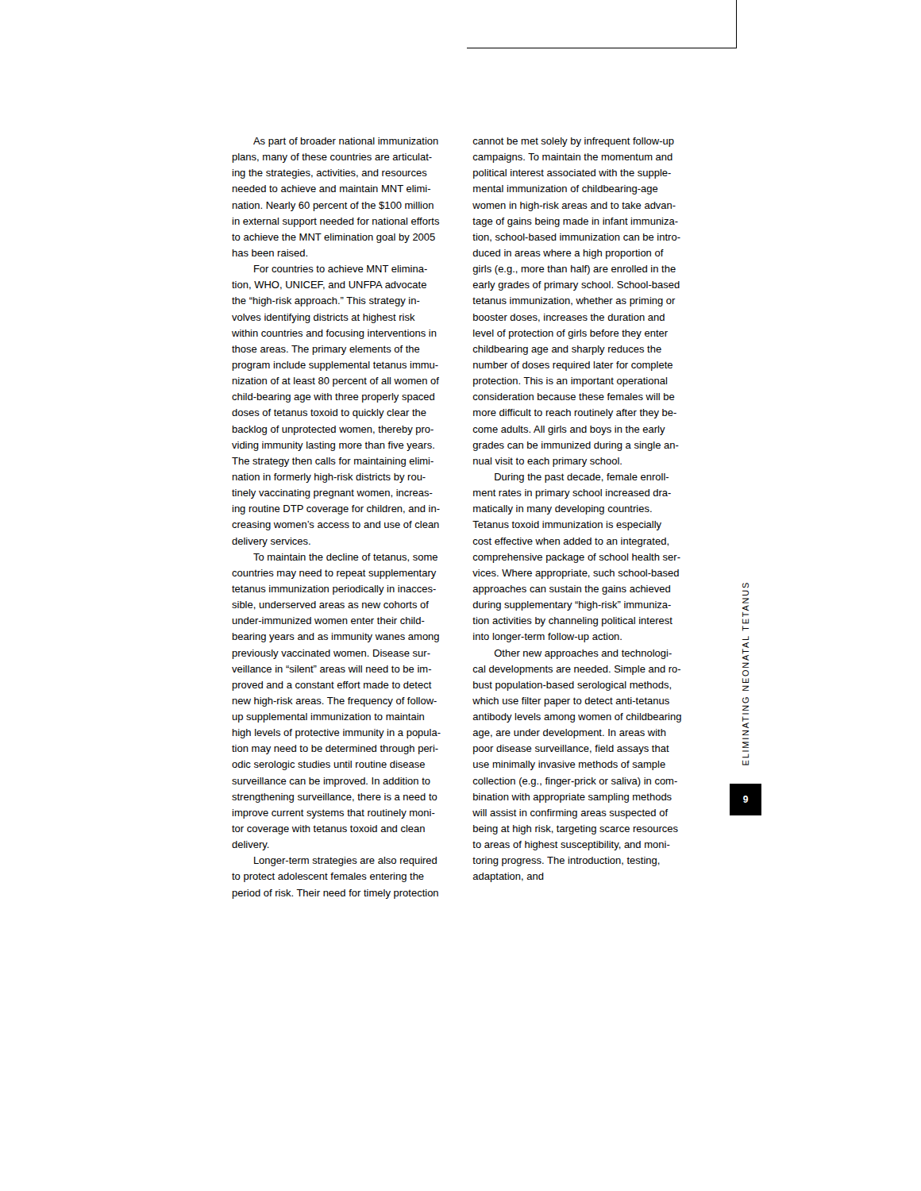As part of broader national immunization plans, many of these countries are articulating the strategies, activities, and resources needed to achieve and maintain MNT elimination. Nearly 60 percent of the $100 million in external support needed for national efforts to achieve the MNT elimination goal by 2005 has been raised.
For countries to achieve MNT elimination, WHO, UNICEF, and UNFPA advocate the “high-risk approach.” This strategy involves identifying districts at highest risk within countries and focusing interventions in those areas. The primary elements of the program include supplemental tetanus immunization of at least 80 percent of all women of child-bearing age with three properly spaced doses of tetanus toxoid to quickly clear the backlog of unprotected women, thereby providing immunity lasting more than five years. The strategy then calls for maintaining elimination in formerly high-risk districts by routinely vaccinating pregnant women, increasing routine DTP coverage for children, and increasing women’s access to and use of clean delivery services.
To maintain the decline of tetanus, some countries may need to repeat supplementary tetanus immunization periodically in inaccessible, underserved areas as new cohorts of under-immunized women enter their childbearing years and as immunity wanes among previously vaccinated women. Disease surveillance in “silent” areas will need to be improved and a constant effort made to detect new high-risk areas. The frequency of follow-up supplemental immunization to maintain high levels of protective immunity in a population may need to be determined through periodic serologic studies until routine disease surveillance can be improved. In addition to strengthening surveillance, there is a need to improve current systems that routinely monitor coverage with tetanus toxoid and clean delivery.
Longer-term strategies are also required to protect adolescent females entering the period of risk. Their need for timely protection cannot be met solely by infrequent follow-up campaigns. To maintain the momentum and political interest associated with the supplemental immunization of childbearing-age women in high-risk areas and to take advantage of gains being made in infant immunization, school-based immunization can be introduced in areas where a high proportion of girls (e.g., more than half) are enrolled in the early grades of primary school. School-based tetanus immunization, whether as priming or booster doses, increases the duration and level of protection of girls before they enter childbearing age and sharply reduces the number of doses required later for complete protection. This is an important operational consideration because these females will be more difficult to reach routinely after they become adults. All girls and boys in the early grades can be immunized during a single annual visit to each primary school.
During the past decade, female enrollment rates in primary school increased dramatically in many developing countries. Tetanus toxoid immunization is especially cost effective when added to an integrated, comprehensive package of school health services. Where appropriate, such school-based approaches can sustain the gains achieved during supplementary “high-risk” immunization activities by channeling political interest into longer-term follow-up action.
Other new approaches and technological developments are needed. Simple and robust population-based serological methods, which use filter paper to detect anti-tetanus antibody levels among women of childbearing age, are under development. In areas with poor disease surveillance, field assays that use minimally invasive methods of sample collection (e.g., finger-prick or saliva) in combination with appropriate sampling methods will assist in confirming areas suspected of being at high risk, targeting scarce resources to areas of highest susceptibility, and monitoring progress. The introduction, testing, adaptation, and
ELIMINATING NEONATAL TETANUS
9